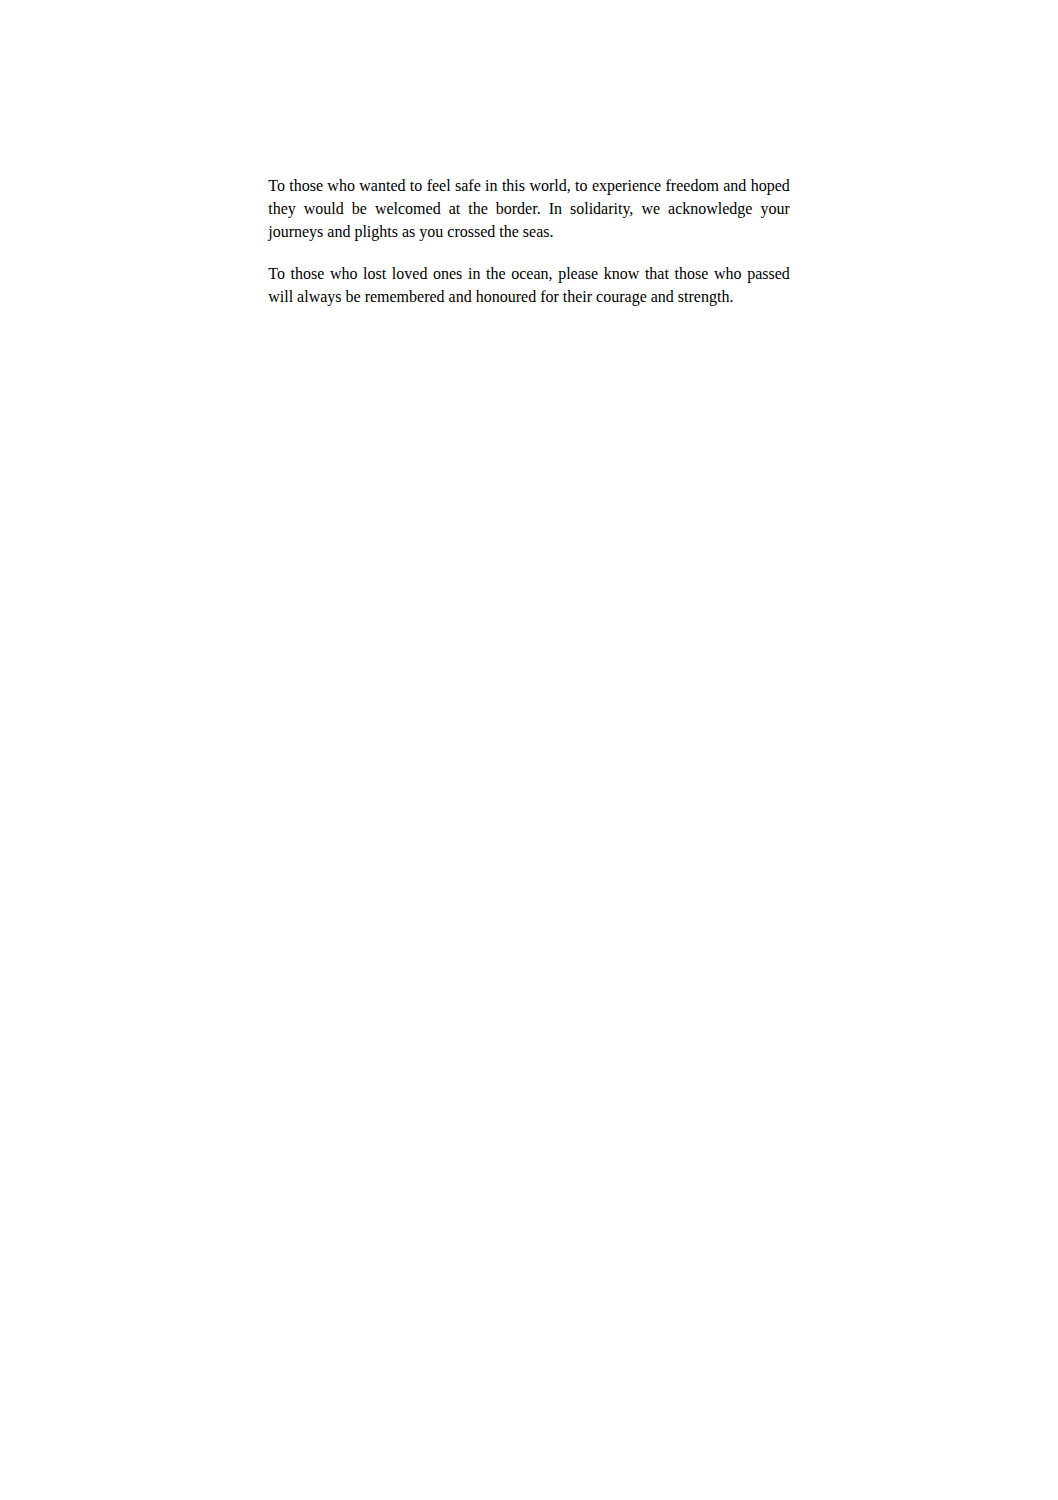To those who wanted to feel safe in this world, to experience freedom and hoped they would be welcomed at the border. In solidarity, we acknowledge your journeys and plights as you crossed the seas.
To those who lost loved ones in the ocean, please know that those who passed will always be remembered and honoured for their courage and strength.